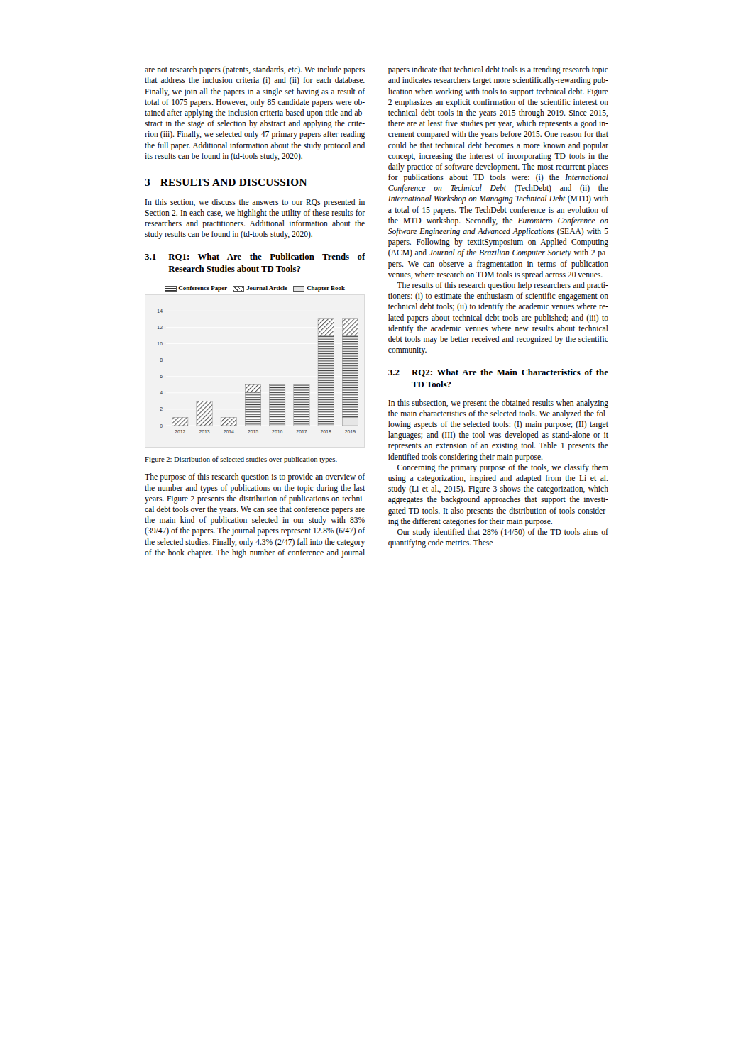are not research papers (patents, standards, etc). We include papers that address the inclusion criteria (i) and (ii) for each database. Finally, we join all the papers in a single set having as a result of total of 1075 papers. However, only 85 candidate papers were obtained after applying the inclusion criteria based upon title and abstract in the stage of selection by abstract and applying the criterion (iii). Finally, we selected only 47 primary papers after reading the full paper. Additional information about the study protocol and its results can be found in (td-tools study, 2020).
3 RESULTS AND DISCUSSION
In this section, we discuss the answers to our RQs presented in Section 2. In each case, we highlight the utility of these results for researchers and practitioners. Additional information about the study results can be found in (td-tools study, 2020).
3.1 RQ1: What Are the Publication Trends of Research Studies about TD Tools?
Conference Paper Journal Article Chapter Book
0 2 4 6 8 10 12 14 2012 2013 2014 2015 2016 2017 2018 2019
Figure 2: Distribution of selected studies over publication types.
The purpose of this research question is to provide an overview of the number and types of publications on the topic during the last years. Figure 2 presents the distribution of publications on technical debt tools over the years. We can see that conference papers are the main kind of publication selected in our study with 83% (39/47) of the papers. The journal papers represent 12.8% (6/47) of the selected studies. Finally, only 4.3% (2/47) fall into the category of the book chapter. The high number of conference and journal papers indicate that technical debt tools is a trending research topic and indicates researchers target more scientifically-rewarding publication when working with tools to support technical debt. Figure 2 emphasizes an explicit confirmation of the scientific interest on technical debt tools in the years 2015 through 2019. Since 2015, there are at least five studies per year, which represents a good increment compared with the years before 2015. One reason for that could be that technical debt becomes a more known and popular concept, increasing the interest of incorporating TD tools in the daily practice of software development. The most recurrent places for publications about TD tools were: (i) the International Conference on Technical Debt (TechDebt) and (ii) the International Workshop on Managing Technical Debt (MTD) with a total of 15 papers. The TechDebt conference is an evolution of the MTD workshop. Secondly, the Euromicro Conference on Software Engineering and Advanced Applications (SEAA) with 5 papers. Following by textitSymposium on Applied Computing (ACM) and Journal of the Brazilian Computer Society with 2 papers. We can observe a fragmentation in terms of publication venues, where research on TDM tools is spread across 20 venues.
The results of this research question help researchers and practitioners: (i) to estimate the enthusiasm of scientific engagement on technical debt tools; (ii) to identify the academic venues where related papers about technical debt tools are published; and (iii) to identify the academic venues where new results about technical debt tools may be better received and recognized by the scientific community.
3.2 RQ2: What Are the Main Characteristics of the TD Tools?
In this subsection, we present the obtained results when analyzing the main characteristics of the selected tools. We analyzed the following aspects of the selected tools: (I) main purpose; (II) target languages; and (III) the tool was developed as stand-alone or it represents an extension of an existing tool. Table 1 presents the identified tools considering their main purpose.
Concerning the primary purpose of the tools, we classify them using a categorization, inspired and adapted from the Li et al. study (Li et al., 2015). Figure 3 shows the categorization, which aggregates the background approaches that support the investigated TD tools. It also presents the distribution of tools considering the different categories for their main purpose.
Our study identified that 28% (14/50) of the TD tools aims of quantifying code metrics. These